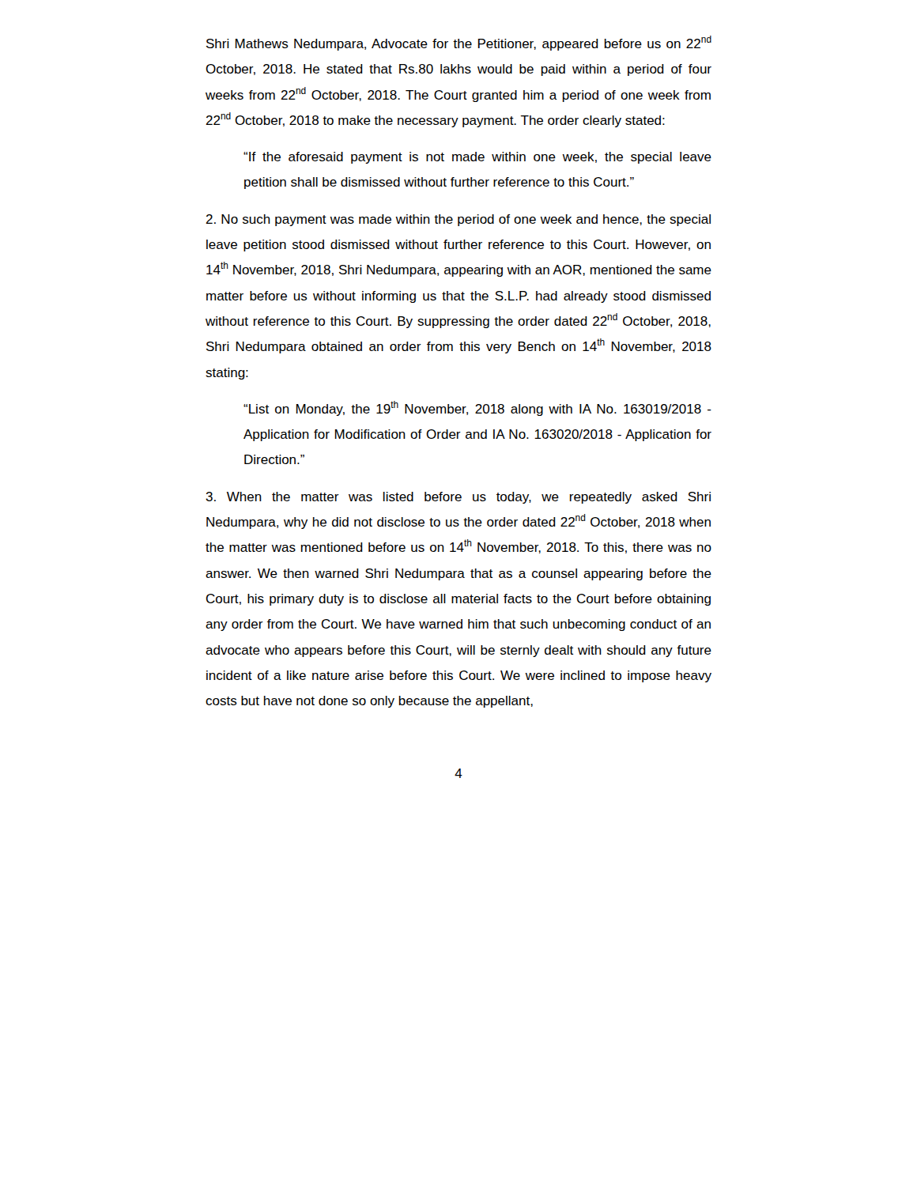Shri Mathews Nedumpara, Advocate for the Petitioner, appeared before us on 22nd October, 2018. He stated that Rs.80 lakhs would be paid within a period of four weeks from 22nd October, 2018. The Court granted him a period of one week from 22nd October, 2018 to make the necessary payment. The order clearly stated:
“If the aforesaid payment is not made within one week, the special leave petition shall be dismissed without further reference to this Court.”
2. No such payment was made within the period of one week and hence, the special leave petition stood dismissed without further reference to this Court. However, on 14th November, 2018, Shri Nedumpara, appearing with an AOR, mentioned the same matter before us without informing us that the S.L.P. had already stood dismissed without reference to this Court. By suppressing the order dated 22nd October, 2018, Shri Nedumpara obtained an order from this very Bench on 14th November, 2018 stating:
“List on Monday, the 19th November, 2018 along with IA No. 163019/2018 - Application for Modification of Order and IA No. 163020/2018 - Application for Direction.”
3. When the matter was listed before us today, we repeatedly asked Shri Nedumpara, why he did not disclose to us the order dated 22nd October, 2018 when the matter was mentioned before us on 14th November, 2018. To this, there was no answer. We then warned Shri Nedumpara that as a counsel appearing before the Court, his primary duty is to disclose all material facts to the Court before obtaining any order from the Court. We have warned him that such unbecoming conduct of an advocate who appears before this Court, will be sternly dealt with should any future incident of a like nature arise before this Court. We were inclined to impose heavy costs but have not done so only because the appellant,
4